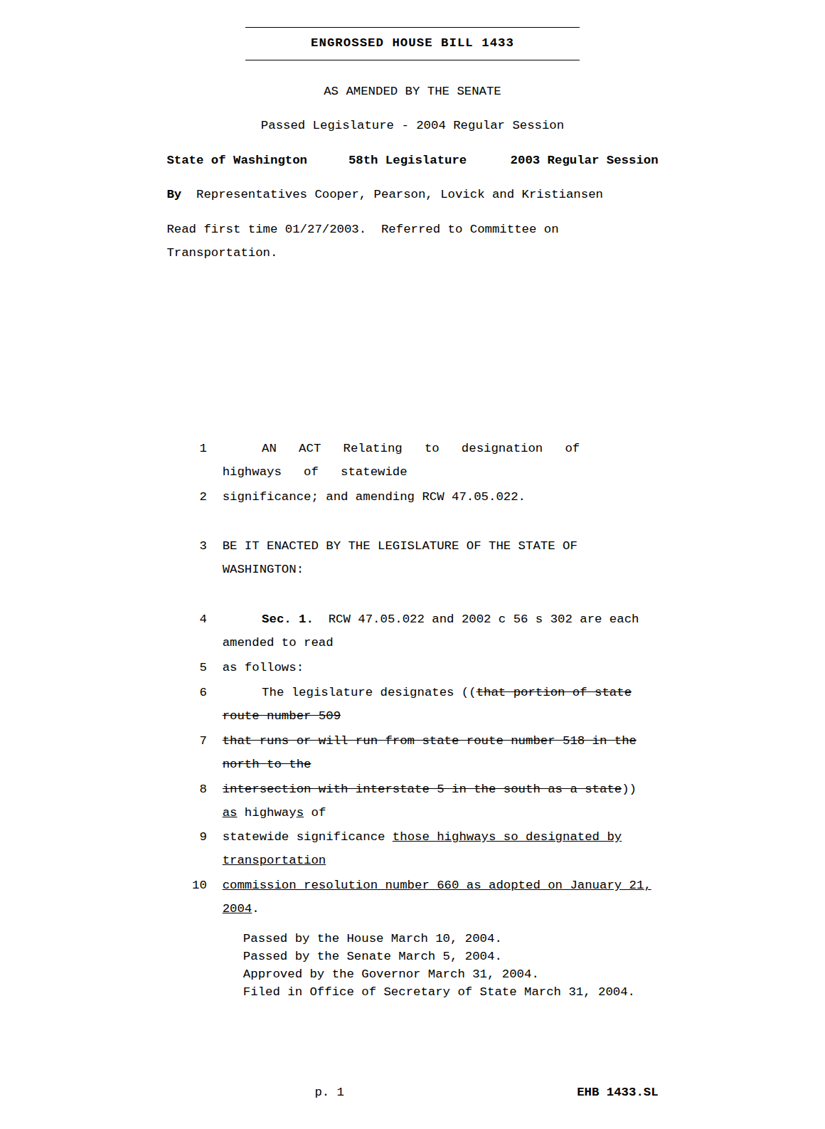ENGROSSED HOUSE BILL 1433
AS AMENDED BY THE SENATE
Passed Legislature - 2004 Regular Session
| State of Washington | 58th Legislature | 2003 Regular Session |
By Representatives Cooper, Pearson, Lovick and Kristiansen
Read first time 01/27/2003. Referred to Committee on Transportation.
| 1 | AN ACT Relating to designation of highways of statewide |
| 2 | significance; and amending RCW 47.05.022. |
| 3 | BE IT ENACTED BY THE LEGISLATURE OF THE STATE OF WASHINGTON: |
| 4 | Sec. 1. RCW 47.05.022 and 2002 c 56 s 302 are each amended to read |
| 5 | as follows: |
| 6 | The legislature designates (( that portion of state route number 509 |
| 7 | that runs or will run from state route number 518 in the north to the |
| 8 | intersection with interstate 5 in the south as a state )) as highway s of |
| 9 | statewide significance those highways so designated by transportation |
| 10 | commission resolution number 660 as adopted on January 21, 2004 . |
Passed by the House March 10, 2004.
Passed by the Senate March 5, 2004.
Approved by the Governor March 31, 2004.
Filed in Office of Secretary of State March 31, 2004.
p. 1 EHB 1433.SL